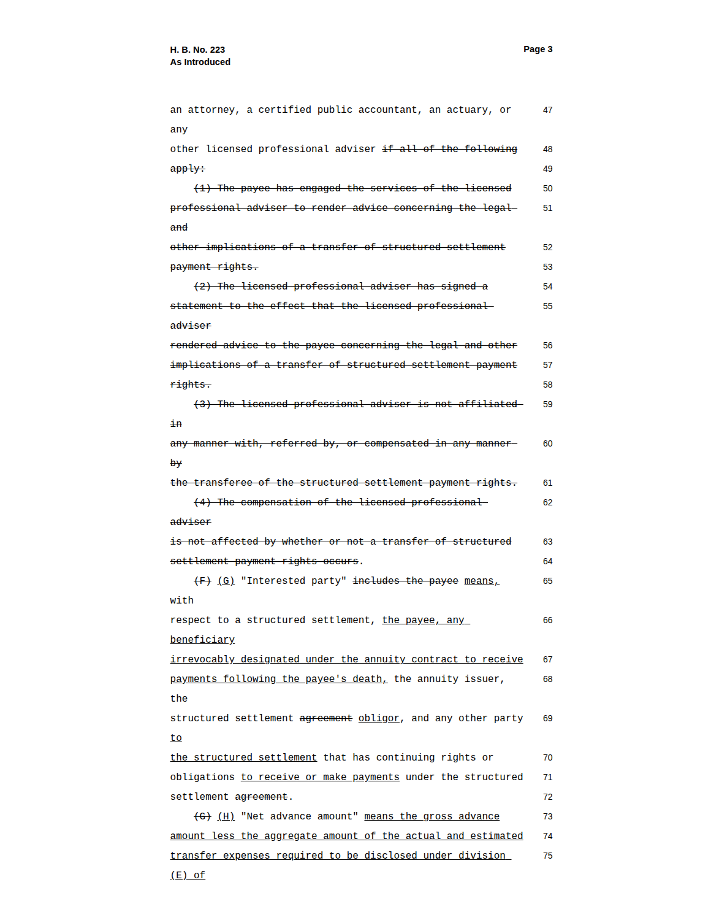H. B. No. 223
As Introduced
Page 3
an attorney, a certified public accountant, an actuary, or any 47
other licensed professional adviser if all of the following 48
apply: 49
(1) The payee has engaged the services of the licensed 50
professional adviser to render advice concerning the legal and 51
other implications of a transfer of structured settlement 52
payment rights. 53
(2) The licensed professional adviser has signed a 54
statement to the effect that the licensed professional adviser 55
rendered advice to the payee concerning the legal and other 56
implications of a transfer of structured settlement payment 57
rights. 58
(3) The licensed professional adviser is not affiliated in 59
any manner with, referred by, or compensated in any manner by 60
the transferee of the structured settlement payment rights. 61
(4) The compensation of the licensed professional adviser 62
is not affected by whether or not a transfer of structured 63
settlement payment rights occurs. 64
(F) (G) "Interested party" includes the payee means, with 65
respect to a structured settlement, the payee, any beneficiary 66
irrevocably designated under the annuity contract to receive 67
payments following the payee's death, the annuity issuer, the 68
structured settlement agreement obligor, and any other party to 69
the structured settlement that has continuing rights or 70
obligations to receive or make payments under the structured 71
settlement agreement. 72
(G) (H) "Net advance amount" means the gross advance 73
amount less the aggregate amount of the actual and estimated 74
transfer expenses required to be disclosed under division (E) of 75